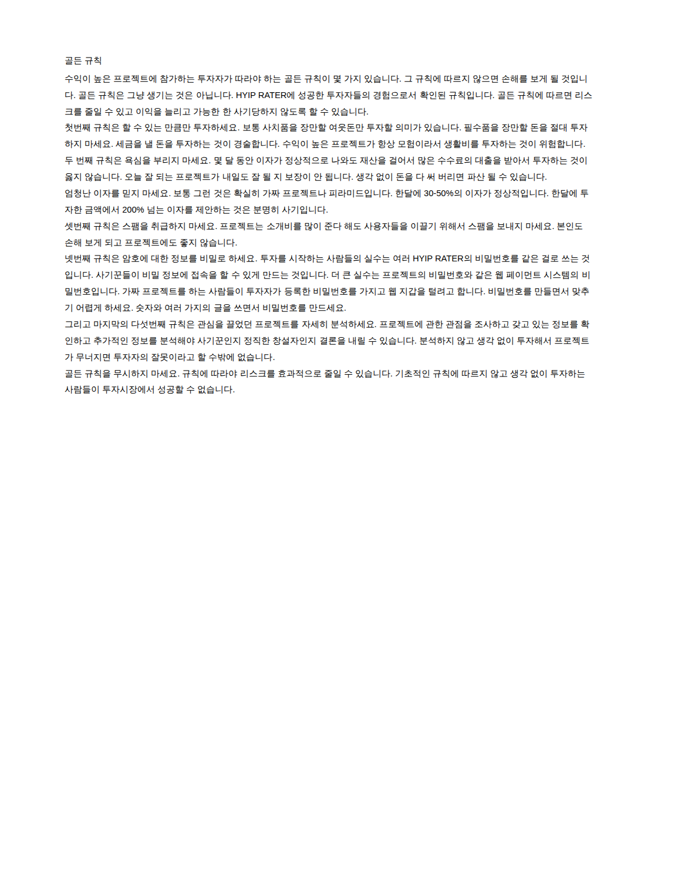골든 규칙
수익이 높은 프로젝트에 참가하는 투자자가 따라야 하는 골든 규칙이 몇 가지 있습니다. 그 규칙에 따르지 않으면 손해를 보게 될 것입니다. 골든 규칙은 그냥 생기는 것은 아닙니다. HYIP RATER에 성공한 투자자들의 경험으로서 확인된 규칙입니다. 골든 규칙에 따르면 리스크를 줄일 수 있고 이익을 늘리고 가능한 한 사기당하지 않도록 할 수 있습니다.
첫번째 규칙은 할 수 있는 만큼만 투자하세요. 보통 사치품을 장만할 여웃돈만 투자할 의미가 있습니다. 필수품을 장만할 돈을 절대 투자하지 마세요. 세금을 낼 돈을 투자하는 것이 경술합니다. 수익이 높은 프로젝트가 항상 모험이라서 생활비를 투자하는 것이 위험합니다.
두 번째 규칙은 욕심을 부리지 마세요. 몇 달 동안 이자가 정상적으로 나와도 재산을 걸어서 많은 수수료의 대출을 받아서 투자하는 것이 옳지 않습니다. 오늘 잘 되는 프로젝트가 내일도 잘 될 지 보장이 안 됩니다. 생각 없이 돈을 다 써 버리면 파산 될 수 있습니다.
엄청난 이자를 믿지 마세요. 보통 그런 것은 확실히 가짜 프로젝트나 피라미드입니다. 한달에 30-50%의 이자가 정상적입니다. 한달에 투자한 금액에서 200% 넘는 이자를 제안하는 것은 분명히 사기입니다.
셋번째 규칙은 스팸을 취급하지 마세요. 프로젝트는 소개비를 많이 준다 해도 사용자들을 이끌기 위해서 스팸을 보내지 마세요. 본인도 손해 보게 되고 프로젝트에도 좋지 않습니다.
넷번째 규칙은 암호에 대한 정보를 비밀로 하세요. 투자를 시작하는 사람들의 실수는 여러 HYIP RATER의 비밀번호를 같은 걸로 쓰는 것입니다. 사기꾼들이 비밀 정보에 접속을 할 수 있게 만드는 것입니다. 더 큰 실수는 프로젝트의 비밀번호와 같은 웹 페이먼트 시스템의 비밀번호입니다. 가짜 프로젝트를 하는 사람들이 투자자가 등록한 비밀번호를 가지고 웹 지갑을 털려고 합니다. 비밀번호를 만들면서 맞추기 어렵게 하세요. 숫자와 여러 가지의 글을 쓰면서 비밀번호를 만드세요.
그리고 마지막의 다섯번째 규칙은 관심을 끌었던 프로젝트를 자세히 분석하세요. 프로젝트에 관한 관점을 조사하고 갖고 있는 정보를 확인하고 추가적인 정보를 분석해야 사기꾼인지 정직한 창설자인지 결론을 내릴 수 있습니다. 분석하지 않고 생각 없이 투자해서 프로젝트가 무너지면 투자자의 잘못이라고 할 수밖에 없습니다.
골든 규칙을 무시하지 마세요. 규칙에 따라야 리스크를 효과적으로 줄일 수 있습니다. 기초적인 규칙에 따르지 않고 생각 없이 투자하는 사람들이 투자시장에서 성공할 수 없습니다.